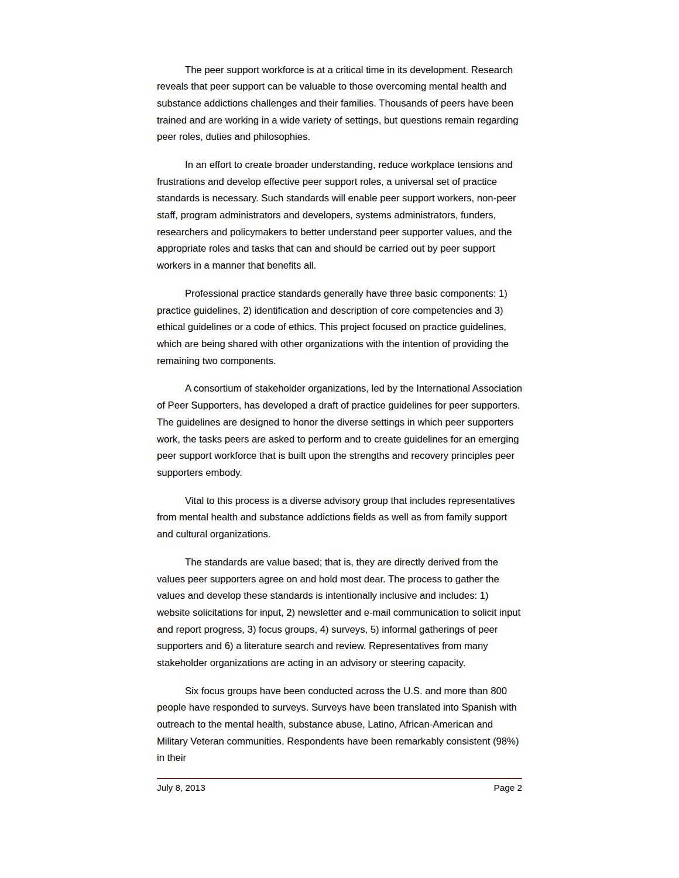The peer support workforce is at a critical time in its development. Research reveals that peer support can be valuable to those overcoming mental health and substance addictions challenges and their families. Thousands of peers have been trained and are working in a wide variety of settings, but questions remain regarding peer roles, duties and philosophies.
In an effort to create broader understanding, reduce workplace tensions and frustrations and develop effective peer support roles, a universal set of practice standards is necessary. Such standards will enable peer support workers, non-peer staff, program administrators and developers, systems administrators, funders, researchers and policymakers to better understand peer supporter values, and the appropriate roles and tasks that can and should be carried out by peer support workers in a manner that benefits all.
Professional practice standards generally have three basic components: 1) practice guidelines, 2) identification and description of core competencies and 3) ethical guidelines or a code of ethics. This project focused on practice guidelines, which are being shared with other organizations with the intention of providing the remaining two components.
A consortium of stakeholder organizations, led by the International Association of Peer Supporters, has developed a draft of practice guidelines for peer supporters. The guidelines are designed to honor the diverse settings in which peer supporters work, the tasks peers are asked to perform and to create guidelines for an emerging peer support workforce that is built upon the strengths and recovery principles peer supporters embody.
Vital to this process is a diverse advisory group that includes representatives from mental health and substance addictions fields as well as from family support and cultural organizations.
The standards are value based; that is, they are directly derived from the values peer supporters agree on and hold most dear. The process to gather the values and develop these standards is intentionally inclusive and includes: 1) website solicitations for input, 2) newsletter and e-mail communication to solicit input and report progress, 3) focus groups, 4) surveys, 5) informal gatherings of peer supporters and 6) a literature search and review. Representatives from many stakeholder organizations are acting in an advisory or steering capacity.
Six focus groups have been conducted across the U.S. and more than 800 people have responded to surveys. Surveys have been translated into Spanish with outreach to the mental health, substance abuse, Latino, African-American and Military Veteran communities. Respondents have been remarkably consistent (98%) in their
July 8, 2013 Page 2